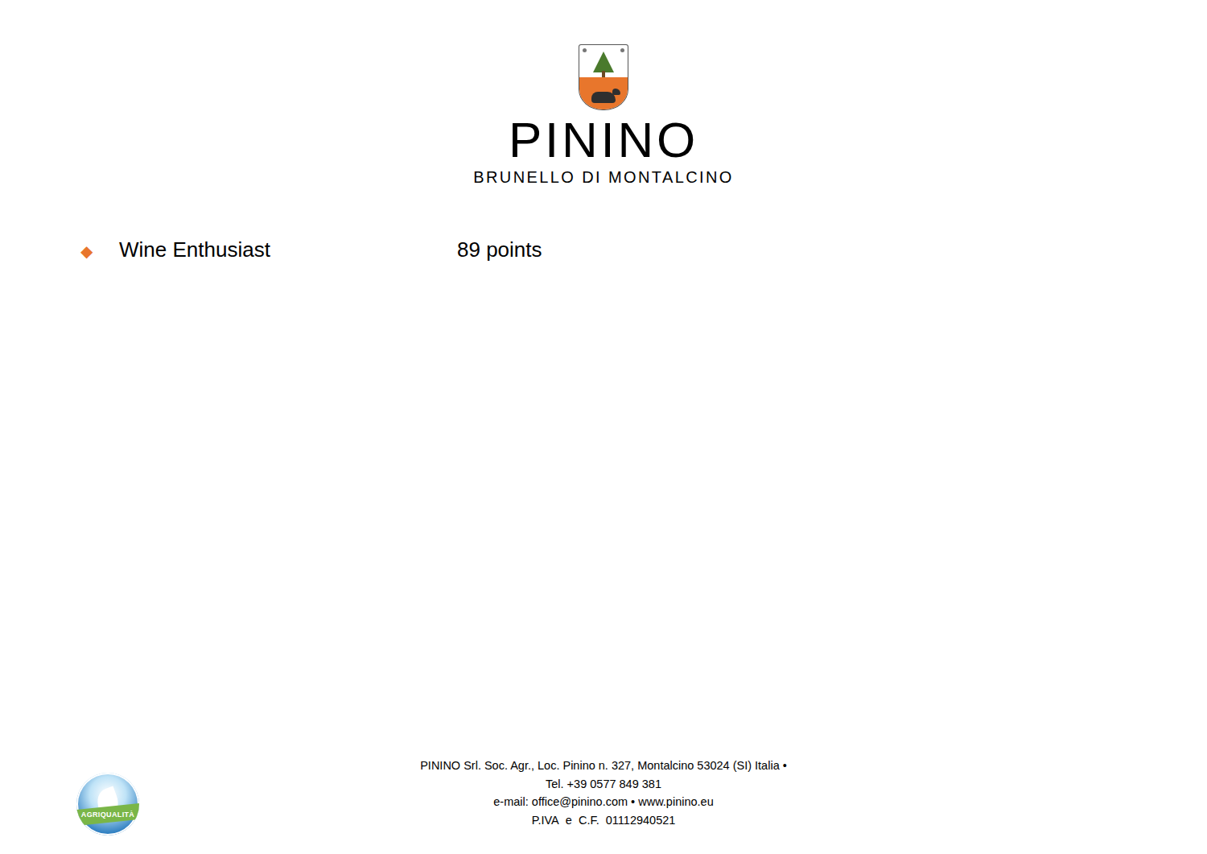PININO
BRUNELLO DI MONTALCINO
◆ Wine Enthusiast 89 points
PININO Srl. Soc. Agr., Loc. Pinino n. 327, Montalcino 53024 (SI) Italia •
Tel. +39 0577 849 381
e-mail: office@pinino.com • www.pinino.eu
P.IVA e C.F. 01112940521
AGRIQUALITÀ